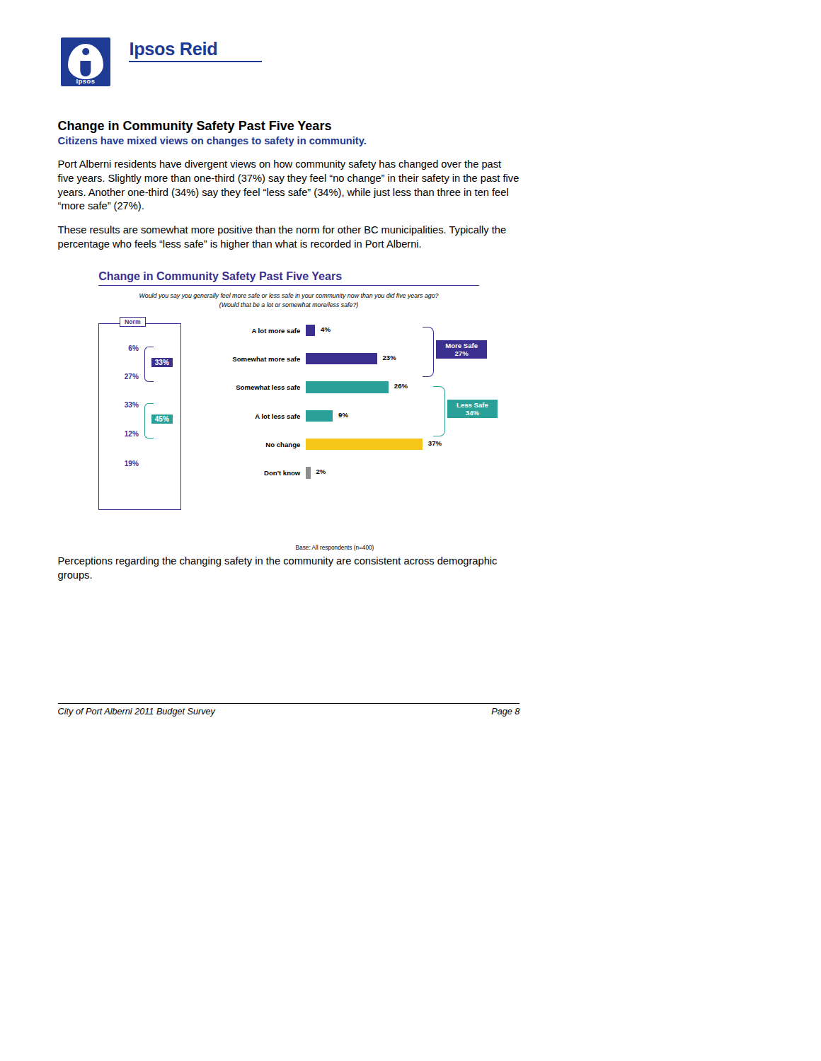Ipsos
Ipsos Reid
Change in Community Safety Past Five Years
Citizens have mixed views on changes to safety in community.
Port Alberni residents have divergent views on how community safety has changed over the past five years. Slightly more than one-third (37%) say they feel “no change” in their safety in the past five years. Another one-third (34%) say they feel “less safe” (34%), while just less than three in ten feel “more safe” (27%).
These results are somewhat more positive than the norm for other BC municipalities. Typically the percentage who feels “less safe” is higher than what is recorded in Port Alberni.
Change in Community Safety Past Five Years
Would you say you generally feel more safe or less safe in your community now than you did five years ago?
(Would that be a lot or somewhat more/less safe?)
Norm
6%
27%
33%
12%
19%
33%
45%
A lot more safe
4%
Somewhat more safe
23%
Somewhat less safe
26%
A lot less safe
9%
No change
37%
Don't know
2%
More Safe
27%
Less Safe
34%
Base: All respondents (n=400)
Perceptions regarding the changing safety in the community are consistent across demographic groups.
City of Port Alberni 2011 Budget Survey Page 8